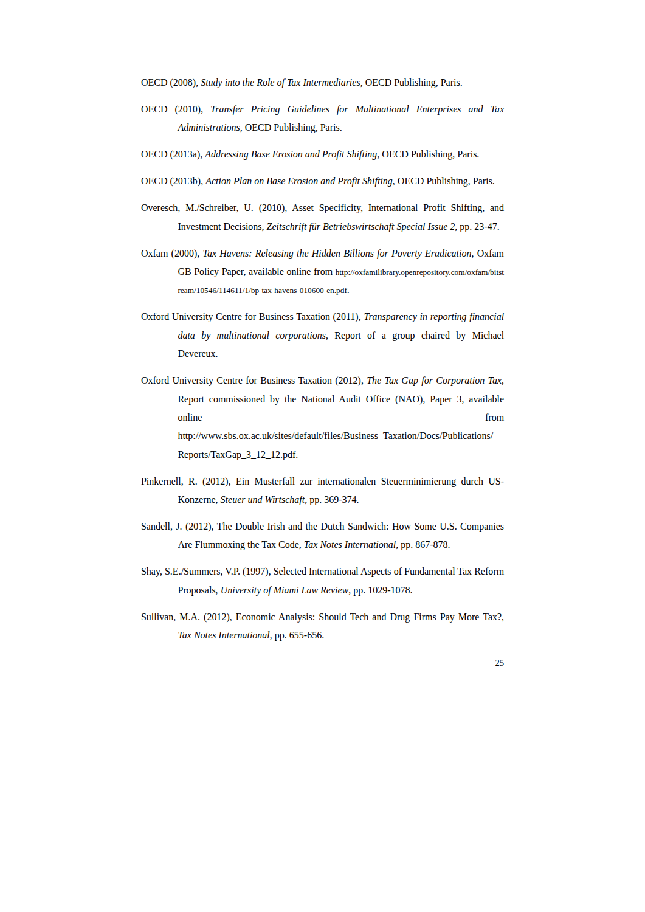OECD (2008), Study into the Role of Tax Intermediaries, OECD Publishing, Paris.
OECD (2010), Transfer Pricing Guidelines for Multinational Enterprises and Tax Administrations, OECD Publishing, Paris.
OECD (2013a), Addressing Base Erosion and Profit Shifting, OECD Publishing, Paris.
OECD (2013b), Action Plan on Base Erosion and Profit Shifting, OECD Publishing, Paris.
Overesch, M./Schreiber, U. (2010), Asset Specificity, International Profit Shifting, and Investment Decisions, Zeitschrift für Betriebswirtschaft Special Issue 2, pp. 23-47.
Oxfam (2000), Tax Havens: Releasing the Hidden Billions for Poverty Eradication, Oxfam GB Policy Paper, available online from http://oxfamilibrary.openrepository.com/oxfam/bitstream/10546/114611/1/bp-tax-havens-010600-en.pdf.
Oxford University Centre for Business Taxation (2011), Transparency in reporting financial data by multinational corporations, Report of a group chaired by Michael Devereux.
Oxford University Centre for Business Taxation (2012), The Tax Gap for Corporation Tax, Report commissioned by the National Audit Office (NAO), Paper 3, available online from http://www.sbs.ox.ac.uk/sites/default/files/Business_Taxation/Docs/Publications/ Reports/TaxGap_3_12_12.pdf.
Pinkernell, R. (2012), Ein Musterfall zur internationalen Steuerminimierung durch US-Konzerne, Steuer und Wirtschaft, pp. 369-374.
Sandell, J. (2012), The Double Irish and the Dutch Sandwich: How Some U.S. Companies Are Flummoxing the Tax Code, Tax Notes International, pp. 867-878.
Shay, S.E./Summers, V.P. (1997), Selected International Aspects of Fundamental Tax Reform Proposals, University of Miami Law Review, pp. 1029-1078.
Sullivan, M.A. (2012), Economic Analysis: Should Tech and Drug Firms Pay More Tax?, Tax Notes International, pp. 655-656.
25